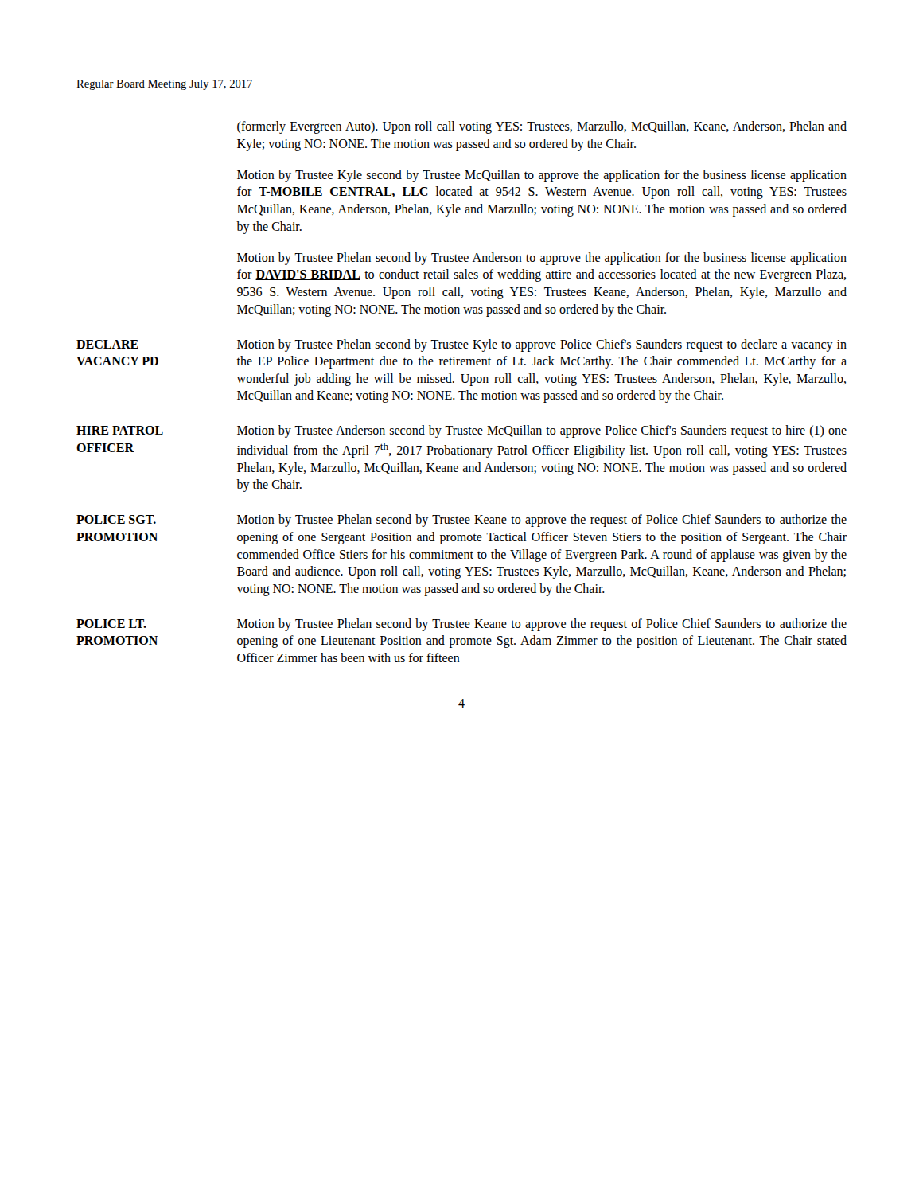Regular Board Meeting July 17, 2017
(formerly Evergreen Auto). Upon roll call voting YES: Trustees, Marzullo, McQuillan, Keane, Anderson, Phelan and Kyle; voting NO: NONE. The motion was passed and so ordered by the Chair.
Motion by Trustee Kyle second by Trustee McQuillan to approve the application for the business license application for T-MOBILE CENTRAL, LLC located at 9542 S. Western Avenue. Upon roll call, voting YES: Trustees McQuillan, Keane, Anderson, Phelan, Kyle and Marzullo; voting NO: NONE. The motion was passed and so ordered by the Chair.
Motion by Trustee Phelan second by Trustee Anderson to approve the application for the business license application for DAVID'S BRIDAL to conduct retail sales of wedding attire and accessories located at the new Evergreen Plaza, 9536 S. Western Avenue. Upon roll call, voting YES: Trustees Keane, Anderson, Phelan, Kyle, Marzullo and McQuillan; voting NO: NONE. The motion was passed and so ordered by the Chair.
DeclareVacancy PD
Motion by Trustee Phelan second by Trustee Kyle to approve Police Chief's Saunders request to declare a vacancy in the EP Police Department due to the retirement of Lt. Jack McCarthy. The Chair commended Lt. McCarthy for a wonderful job adding he will be missed. Upon roll call, voting YES: Trustees Anderson, Phelan, Kyle, Marzullo, McQuillan and Keane; voting NO: NONE. The motion was passed and so ordered by the Chair.
Hire PatrolOfficer
Motion by Trustee Anderson second by Trustee McQuillan to approve Police Chief's Saunders request to hire (1) one individual from the April 7th, 2017 Probationary Patrol Officer Eligibility list. Upon roll call, voting YES: Trustees Phelan, Kyle, Marzullo, McQuillan, Keane and Anderson; voting NO: NONE. The motion was passed and so ordered by the Chair.
Police Sgt.Promotion
Motion by Trustee Phelan second by Trustee Keane to approve the request of Police Chief Saunders to authorize the opening of one Sergeant Position and promote Tactical Officer Steven Stiers to the position of Sergeant. The Chair commended Office Stiers for his commitment to the Village of Evergreen Park. A round of applause was given by the Board and audience. Upon roll call, voting YES: Trustees Kyle, Marzullo, McQuillan, Keane, Anderson and Phelan; voting NO: NONE. The motion was passed and so ordered by the Chair.
Police Lt.Promotion
Motion by Trustee Phelan second by Trustee Keane to approve the request of Police Chief Saunders to authorize the opening of one Lieutenant Position and promote Sgt. Adam Zimmer to the position of Lieutenant. The Chair stated Officer Zimmer has been with us for fifteen
4